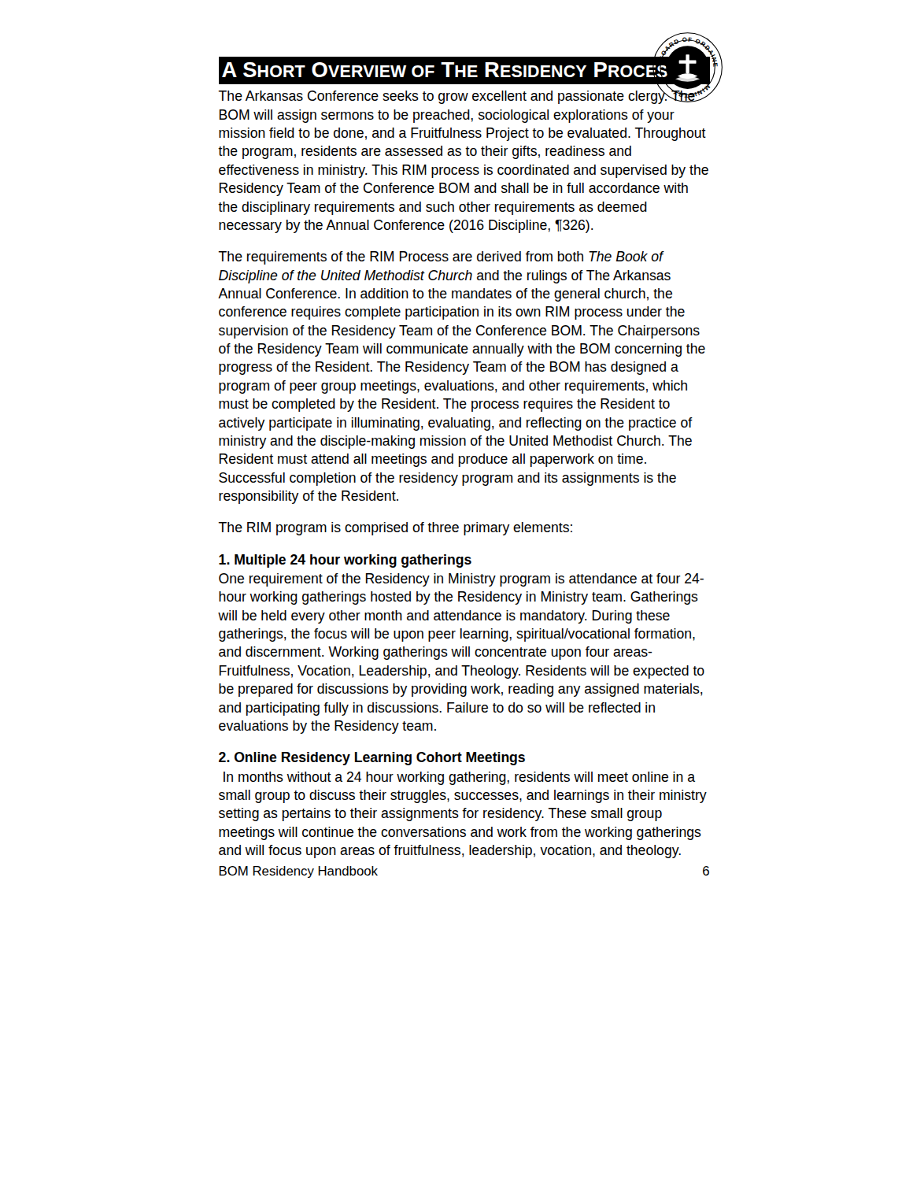BOARD OF ORDAINED MINISTRY
A SHORT OVERVIEW OF THE RESIDENCY PROCESS
The Arkansas Conference seeks to grow excellent and passionate clergy. The BOM will assign sermons to be preached, sociological explorations of your mission field to be done, and a Fruitfulness Project to be evaluated. Throughout the program, residents are assessed as to their gifts, readiness and effectiveness in ministry. This RIM process is coordinated and supervised by the Residency Team of the Conference BOM and shall be in full accordance with the disciplinary requirements and such other requirements as deemed necessary by the Annual Conference (2016 Discipline, ¶326).
The requirements of the RIM Process are derived from both The Book of Discipline of the United Methodist Church and the rulings of The Arkansas Annual Conference. In addition to the mandates of the general church, the conference requires complete participation in its own RIM process under the supervision of the Residency Team of the Conference BOM. The Chairpersons of the Residency Team will communicate annually with the BOM concerning the progress of the Resident. The Residency Team of the BOM has designed a program of peer group meetings, evaluations, and other requirements, which must be completed by the Resident. The process requires the Resident to actively participate in illuminating, evaluating, and reflecting on the practice of ministry and the disciple-making mission of the United Methodist Church. The Resident must attend all meetings and produce all paperwork on time. Successful completion of the residency program and its assignments is the responsibility of the Resident.
The RIM program is comprised of three primary elements:
1. Multiple 24 hour working gatherings
One requirement of the Residency in Ministry program is attendance at four 24-hour working gatherings hosted by the Residency in Ministry team. Gatherings will be held every other month and attendance is mandatory. During these gatherings, the focus will be upon peer learning, spiritual/vocational formation, and discernment. Working gatherings will concentrate upon four areas- Fruitfulness, Vocation, Leadership, and Theology. Residents will be expected to be prepared for discussions by providing work, reading any assigned materials, and participating fully in discussions. Failure to do so will be reflected in evaluations by the Residency team.
2. Online Residency Learning Cohort Meetings
In months without a 24 hour working gathering, residents will meet online in a small group to discuss their struggles, successes, and learnings in their ministry setting as pertains to their assignments for residency. These small group meetings will continue the conversations and work from the working gatherings and will focus upon areas of fruitfulness, leadership, vocation, and theology.
BOM Residency Handbook 6